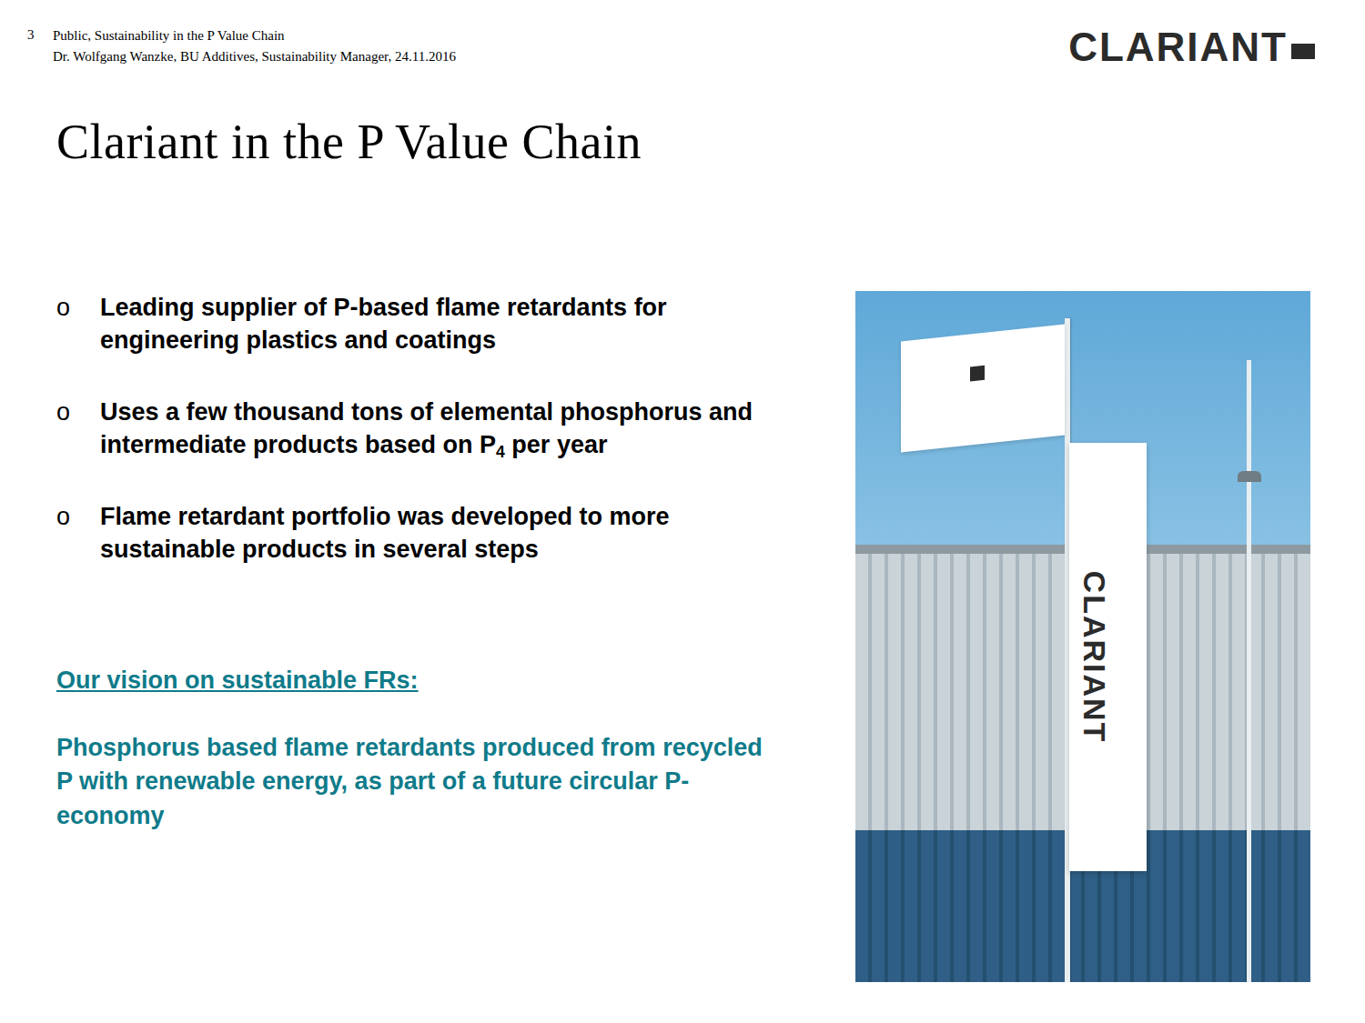3
Public, Sustainability in the P Value Chain
Dr. Wolfgang Wanzke, BU Additives, Sustainability Manager, 24.11.2016
CLARIANT
Clariant in the P Value Chain
Leading supplier of P-based flame retardants for engineering plastics and coatings
Uses a few thousand tons of elemental phosphorus and intermediate products based on P4 per year
Flame retardant portfolio was developed to more sustainable products in several steps
Our vision on sustainable FRs:
Phosphorus based flame retardants produced from recycled P with renewable energy, as part of a future circular P-economy
CLARIANT